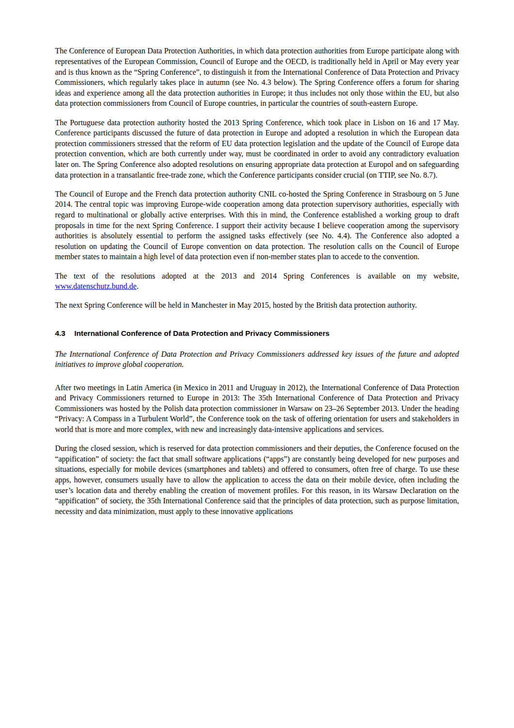The Conference of European Data Protection Authorities, in which data protection authorities from Europe participate along with representatives of the European Commission, Council of Europe and the OECD, is traditionally held in April or May every year and is thus known as the “Spring Conference”, to distinguish it from the International Conference of Data Protection and Privacy Commissioners, which regularly takes place in autumn (see No. 4.3 below). The Spring Conference offers a forum for sharing ideas and experience among all the data protection authorities in Europe; it thus includes not only those within the EU, but also data protection commissioners from Council of Europe countries, in particular the countries of south-eastern Europe.
The Portuguese data protection authority hosted the 2013 Spring Conference, which took place in Lisbon on 16 and 17 May. Conference participants discussed the future of data protection in Europe and adopted a resolution in which the European data protection commissioners stressed that the reform of EU data protection legislation and the update of the Council of Europe data protection convention, which are both currently under way, must be coordinated in order to avoid any contradictory evaluation later on. The Spring Conference also adopted resolutions on ensuring appropriate data protection at Europol and on safeguarding data protection in a transatlantic free-trade zone, which the Conference participants consider crucial (on TTIP, see No. 8.7).
The Council of Europe and the French data protection authority CNIL co-hosted the Spring Conference in Strasbourg on 5 June 2014. The central topic was improving Europe-wide cooperation among data protection supervisory authorities, especially with regard to multinational or globally active enterprises. With this in mind, the Conference established a working group to draft proposals in time for the next Spring Conference. I support their activity because I believe cooperation among the supervisory authorities is absolutely essential to perform the assigned tasks effectively (see No. 4.4). The Conference also adopted a resolution on updating the Council of Europe convention on data protection. The resolution calls on the Council of Europe member states to maintain a high level of data protection even if non-member states plan to accede to the convention.
The text of the resolutions adopted at the 2013 and 2014 Spring Conferences is available on my website, www.datenschutz.bund.de.
The next Spring Conference will be held in Manchester in May 2015, hosted by the British data protection authority.
4.3 International Conference of Data Protection and Privacy Commissioners
The International Conference of Data Protection and Privacy Commissioners addressed key issues of the future and adopted initiatives to improve global cooperation.
After two meetings in Latin America (in Mexico in 2011 and Uruguay in 2012), the International Conference of Data Protection and Privacy Commissioners returned to Europe in 2013: The 35th International Conference of Data Protection and Privacy Commissioners was hosted by the Polish data protection commissioner in Warsaw on 23–26 September 2013. Under the heading “Privacy: A Compass in a Turbulent World”, the Conference took on the task of offering orientation for users and stakeholders in world that is more and more complex, with new and increasingly data-intensive applications and services.
During the closed session, which is reserved for data protection commissioners and their deputies, the Conference focused on the “appification” of society: the fact that small software applications (“apps”) are constantly being developed for new purposes and situations, especially for mobile devices (smartphones and tablets) and offered to consumers, often free of charge. To use these apps, however, consumers usually have to allow the application to access the data on their mobile device, often including the user’s location data and thereby enabling the creation of movement profiles. For this reason, in its Warsaw Declaration on the “appification” of society, the 35th International Conference said that the principles of data protection, such as purpose limitation, necessity and data minimization, must apply to these innovative applications